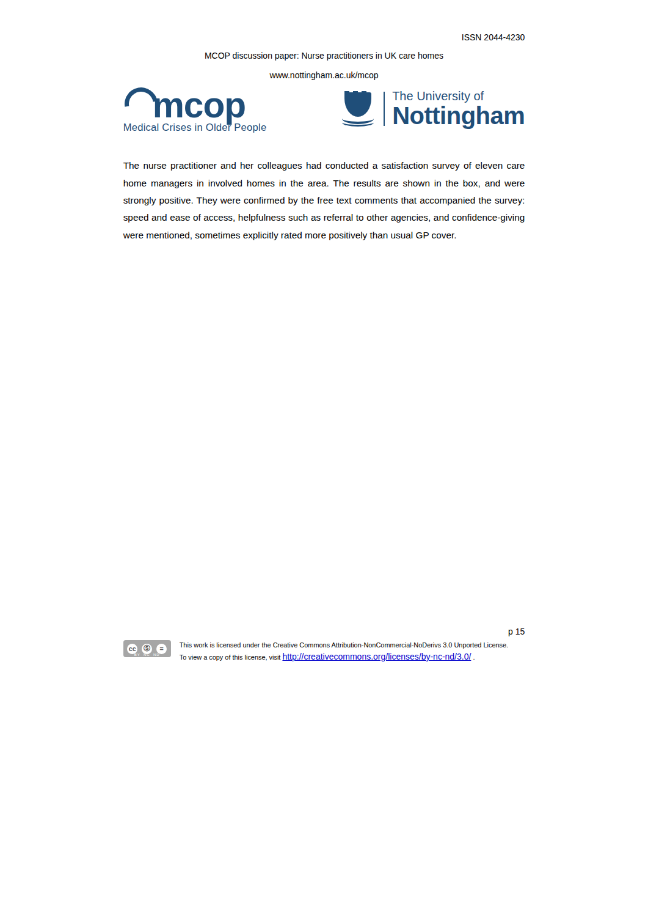ISSN 2044-4230
MCOP discussion paper: Nurse practitioners in UK care homes
www.nottingham.ac.uk/mcop
mcop
Medical Crises in Older People
The University of Nottingham
The nurse practitioner and her colleagues had conducted a satisfaction survey of eleven care home managers in involved homes in the area. The results are shown in the box, and were strongly positive. They were confirmed by the free text comments that accompanied the survey: speed and ease of access, helpfulness such as referral to other agencies, and confidence-giving were mentioned, sometimes explicitly rated more positively than usual GP cover.
p 15
cc
Ⓢ
=
BY NC ND
This work is licensed under the Creative Commons Attribution-NonCommercial-NoDerivs 3.0 Unported License.
To view a copy of this license, visit http://creativecommons.org/licenses/by-nc-nd/3.0/ .